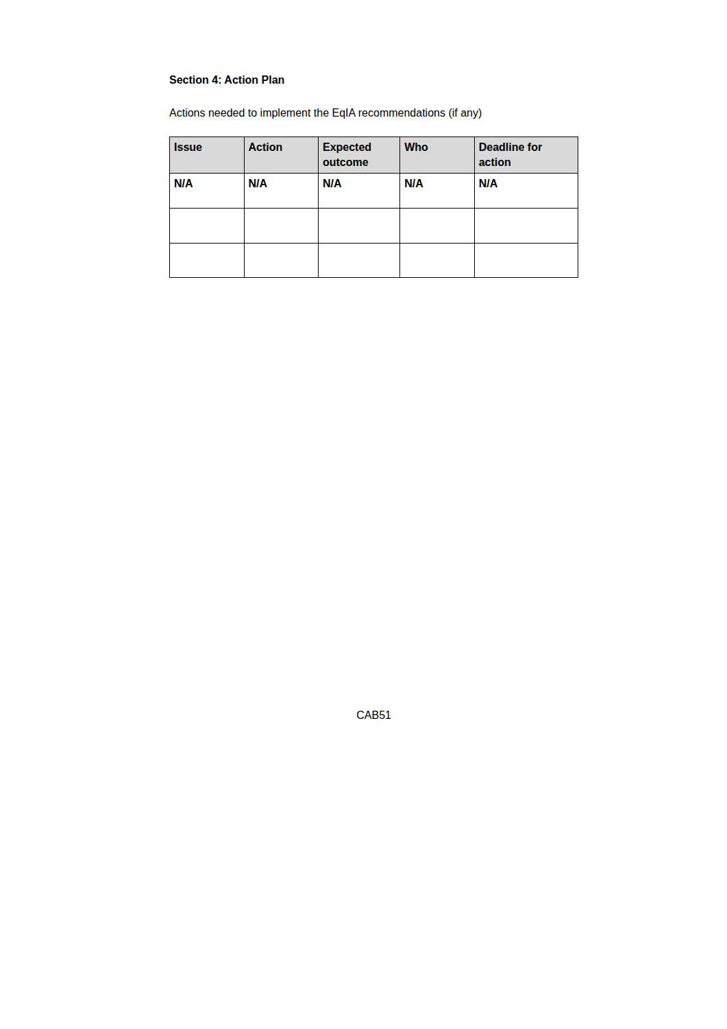Section 4: Action Plan
Actions needed to implement the EqIA recommendations (if any)
| Issue | Action | Expected outcome | Who | Deadline for action |
| --- | --- | --- | --- | --- |
| N/A | N/A | N/A | N/A | N/A |
CAB51